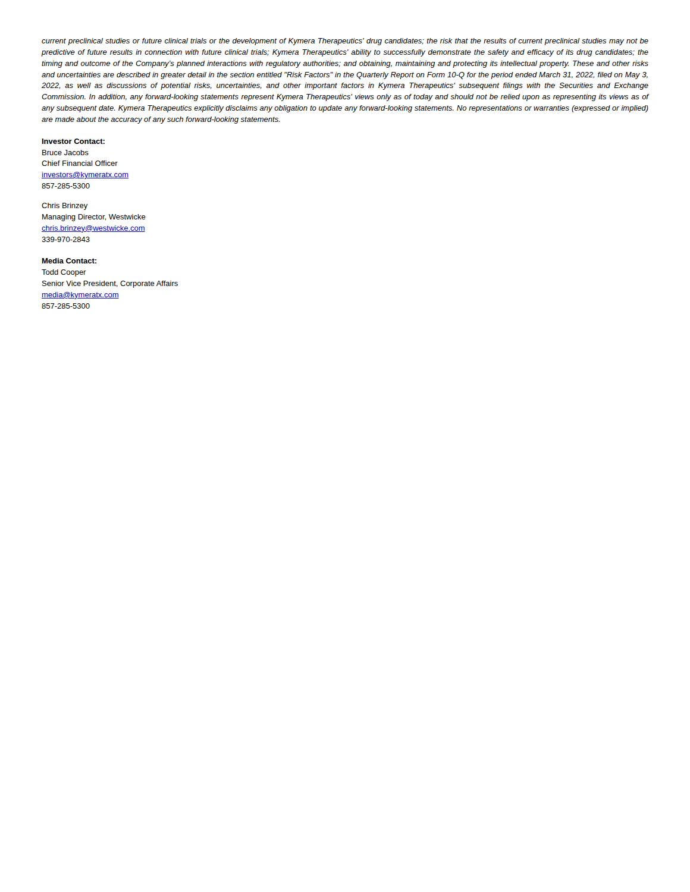current preclinical studies or future clinical trials or the development of Kymera Therapeutics' drug candidates; the risk that the results of current preclinical studies may not be predictive of future results in connection with future clinical trials; Kymera Therapeutics' ability to successfully demonstrate the safety and efficacy of its drug candidates; the timing and outcome of the Company’s planned interactions with regulatory authorities; and obtaining, maintaining and protecting its intellectual property. These and other risks and uncertainties are described in greater detail in the section entitled "Risk Factors" in the Quarterly Report on Form 10-Q for the period ended March 31, 2022, filed on May 3, 2022, as well as discussions of potential risks, uncertainties, and other important factors in Kymera Therapeutics' subsequent filings with the Securities and Exchange Commission. In addition, any forward-looking statements represent Kymera Therapeutics' views only as of today and should not be relied upon as representing its views as of any subsequent date. Kymera Therapeutics explicitly disclaims any obligation to update any forward-looking statements. No representations or warranties (expressed or implied) are made about the accuracy of any such forward-looking statements.
Investor Contact:
Bruce Jacobs
Chief Financial Officer
investors@kymeratx.com
857-285-5300
Chris Brinzey
Managing Director, Westwicke
chris.brinzey@westwicke.com
339-970-2843
Media Contact:
Todd Cooper
Senior Vice President, Corporate Affairs
media@kymeratx.com
857-285-5300